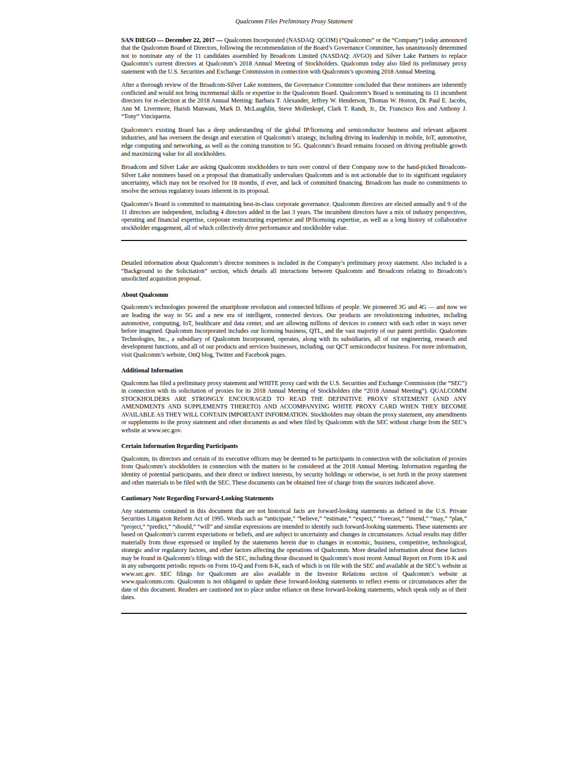Qualcomm Files Preliminary Proxy Statement
SAN DIEGO — December 22, 2017 — Qualcomm Incorporated (NASDAQ: QCOM) (“Qualcomm” or the “Company”) today announced that the Qualcomm Board of Directors, following the recommendation of the Board’s Governance Committee, has unanimously determined not to nominate any of the 11 candidates assembled by Broadcom Limited (NASDAQ: AVGO) and Silver Lake Partners to replace Qualcomm’s current directors at Qualcomm’s 2018 Annual Meeting of Stockholders. Qualcomm today also filed its preliminary proxy statement with the U.S. Securities and Exchange Commission in connection with Qualcomm’s upcoming 2018 Annual Meeting.
After a thorough review of the Broadcom-Silver Lake nominees, the Governance Committee concluded that these nominees are inherently conflicted and would not bring incremental skills or expertise to the Qualcomm Board. Qualcomm’s Board is nominating its 11 incumbent directors for re-election at the 2018 Annual Meeting: Barbara T. Alexander, Jeffrey W. Henderson, Thomas W. Horton, Dr. Paul E. Jacobs, Ann M. Livermore, Harish Manwani, Mark D. McLaughlin, Steve Mollenkopf, Clark T. Randt, Jr., Dr. Francisco Ros and Anthony J. “Tony” Vinciquerra.
Qualcomm’s existing Board has a deep understanding of the global IP/licensing and semiconductor business and relevant adjacent industries, and has overseen the design and execution of Qualcomm’s strategy, including driving its leadership in mobile, IoT, automotive, edge computing and networking, as well as the coming transition to 5G. Qualcomm’s Board remains focused on driving profitable growth and maximizing value for all stockholders.
Broadcom and Silver Lake are asking Qualcomm stockholders to turn over control of their Company now to the hand-picked Broadcom-Silver Lake nominees based on a proposal that dramatically undervalues Qualcomm and is not actionable due to its significant regulatory uncertainty, which may not be resolved for 18 months, if ever, and lack of committed financing. Broadcom has made no commitments to resolve the serious regulatory issues inherent in its proposal.
Qualcomm’s Board is committed to maintaining best-in-class corporate governance. Qualcomm directors are elected annually and 9 of the 11 directors are independent, including 4 directors added in the last 3 years. The incumbent directors have a mix of industry perspectives, operating and financial expertise, corporate restructuring experience and IP/licensing expertise, as well as a long history of collaborative stockholder engagement, all of which collectively drive performance and stockholder value.
Detailed information about Qualcomm’s director nominees is included in the Company’s preliminary proxy statement. Also included is a “Background to the Solicitation” section, which details all interactions between Qualcomm and Broadcom relating to Broadcom’s unsolicited acquisition proposal.
About Qualcomm
Qualcomm’s technologies powered the smartphone revolution and connected billions of people. We pioneered 3G and 4G — and now we are leading the way to 5G and a new era of intelligent, connected devices. Our products are revolutionizing industries, including automotive, computing, IoT, healthcare and data center, and are allowing millions of devices to connect with each other in ways never before imagined. Qualcomm Incorporated includes our licensing business, QTL, and the vast majority of our patent portfolio. Qualcomm Technologies, Inc., a subsidiary of Qualcomm Incorporated, operates, along with its subsidiaries, all of our engineering, research and development functions, and all of our products and services businesses, including, our QCT semiconductor business. For more information, visit Qualcomm’s website, OnQ blog, Twitter and Facebook pages.
Additional Information
Qualcomm has filed a preliminary proxy statement and WHITE proxy card with the U.S. Securities and Exchange Commission (the “SEC”) in connection with its solicitation of proxies for its 2018 Annual Meeting of Stockholders (the “2018 Annual Meeting”). QUALCOMM STOCKHOLDERS ARE STRONGLY ENCOURAGED TO READ THE DEFINITIVE PROXY STATEMENT (AND ANY AMENDMENTS AND SUPPLEMENTS THERETO) AND ACCOMPANYING WHITE PROXY CARD WHEN THEY BECOME AVAILABLE AS THEY WILL CONTAIN IMPORTANT INFORMATION. Stockholders may obtain the proxy statement, any amendments or supplements to the proxy statement and other documents as and when filed by Qualcomm with the SEC without charge from the SEC’s website at www.sec.gov.
Certain Information Regarding Participants
Qualcomm, its directors and certain of its executive officers may be deemed to be participants in connection with the solicitation of proxies from Qualcomm’s stockholders in connection with the matters to be considered at the 2018 Annual Meeting. Information regarding the identity of potential participants, and their direct or indirect interests, by security holdings or otherwise, is set forth in the proxy statement and other materials to be filed with the SEC. These documents can be obtained free of charge from the sources indicated above.
Cautionary Note Regarding Forward-Looking Statements
Any statements contained in this document that are not historical facts are forward-looking statements as defined in the U.S. Private Securities Litigation Reform Act of 1995. Words such as “anticipate,” “believe,” “estimate,” “expect,” “forecast,” “intend,” “may,” “plan,” “project,” “predict,” “should,” “will” and similar expressions are intended to identify such forward-looking statements. These statements are based on Qualcomm’s current expectations or beliefs, and are subject to uncertainty and changes in circumstances. Actual results may differ materially from those expressed or implied by the statements herein due to changes in economic, business, competitive, technological, strategic and/or regulatory factors, and other factors affecting the operations of Qualcomm. More detailed information about these factors may be found in Qualcomm’s filings with the SEC, including those discussed in Qualcomm’s most recent Annual Report on Form 10-K and in any subsequent periodic reports on Form 10-Q and Form 8-K, each of which is on file with the SEC and available at the SEC’s website at www.sec.gov. SEC filings for Qualcomm are also available in the Investor Relations section of Qualcomm’s website at www.qualcomm.com. Qualcomm is not obligated to update these forward-looking statements to reflect events or circumstances after the date of this document. Readers are cautioned not to place undue reliance on these forward-looking statements, which speak only as of their dates.